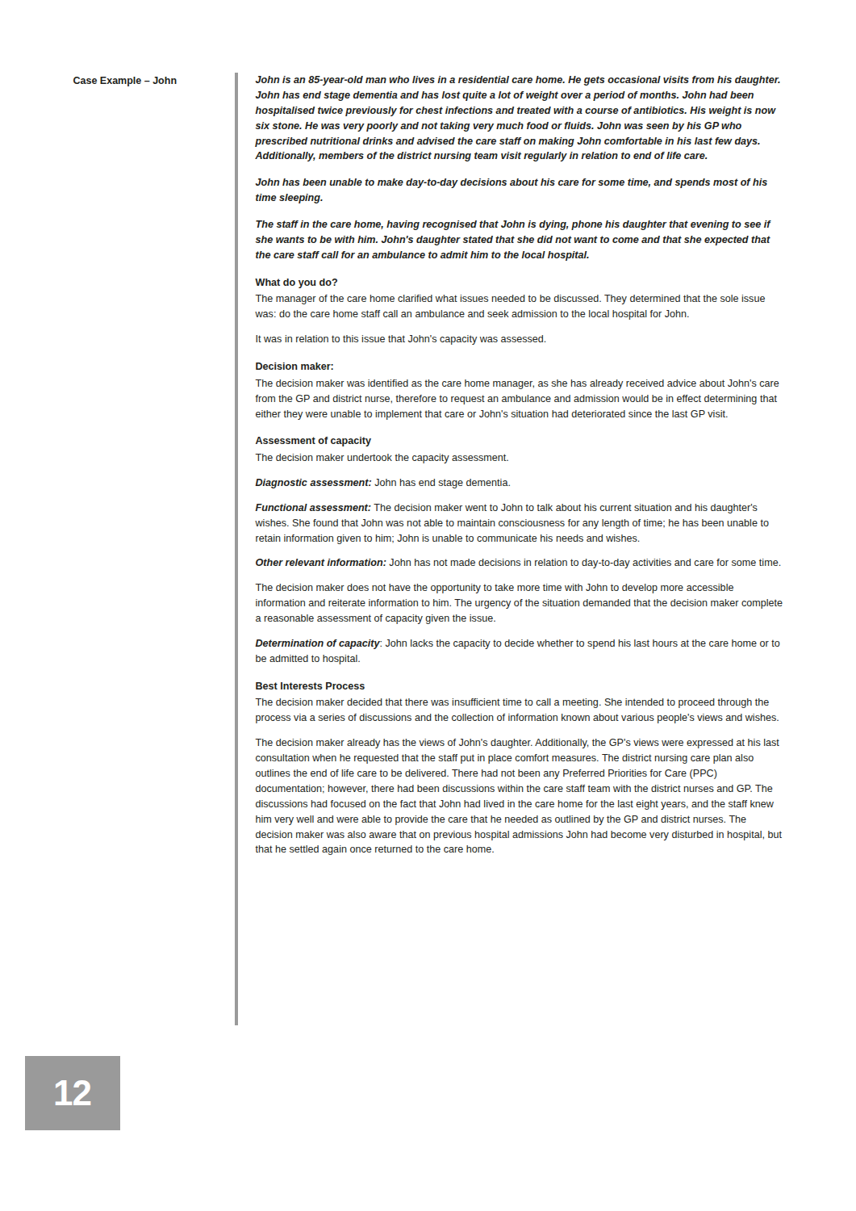Case Example – John
John is an 85-year-old man who lives in a residential care home. He gets occasional visits from his daughter. John has end stage dementia and has lost quite a lot of weight over a period of months. John had been hospitalised twice previously for chest infections and treated with a course of antibiotics. His weight is now six stone. He was very poorly and not taking very much food or fluids. John was seen by his GP who prescribed nutritional drinks and advised the care staff on making John comfortable in his last few days. Additionally, members of the district nursing team visit regularly in relation to end of life care.
John has been unable to make day-to-day decisions about his care for some time, and spends most of his time sleeping.
The staff in the care home, having recognised that John is dying, phone his daughter that evening to see if she wants to be with him. John's daughter stated that she did not want to come and that she expected that the care staff call for an ambulance to admit him to the local hospital.
What do you do?
The manager of the care home clarified what issues needed to be discussed. They determined that the sole issue was: do the care home staff call an ambulance and seek admission to the local hospital for John.
It was in relation to this issue that John's capacity was assessed.
Decision maker:
The decision maker was identified as the care home manager, as she has already received advice about John's care from the GP and district nurse, therefore to request an ambulance and admission would be in effect determining that either they were unable to implement that care or John's situation had deteriorated since the last GP visit.
Assessment of capacity
The decision maker undertook the capacity assessment.
Diagnostic assessment: John has end stage dementia.
Functional assessment: The decision maker went to John to talk about his current situation and his daughter's wishes. She found that John was not able to maintain consciousness for any length of time; he has been unable to retain information given to him; John is unable to communicate his needs and wishes.
Other relevant information: John has not made decisions in relation to day-to-day activities and care for some time.
The decision maker does not have the opportunity to take more time with John to develop more accessible information and reiterate information to him. The urgency of the situation demanded that the decision maker complete a reasonable assessment of capacity given the issue.
Determination of capacity: John lacks the capacity to decide whether to spend his last hours at the care home or to be admitted to hospital.
Best Interests Process
The decision maker decided that there was insufficient time to call a meeting. She intended to proceed through the process via a series of discussions and the collection of information known about various people's views and wishes.
The decision maker already has the views of John's daughter. Additionally, the GP's views were expressed at his last consultation when he requested that the staff put in place comfort measures. The district nursing care plan also outlines the end of life care to be delivered. There had not been any Preferred Priorities for Care (PPC) documentation; however, there had been discussions within the care staff team with the district nurses and GP. The discussions had focused on the fact that John had lived in the care home for the last eight years, and the staff knew him very well and were able to provide the care that he needed as outlined by the GP and district nurses. The decision maker was also aware that on previous hospital admissions John had become very disturbed in hospital, but that he settled again once returned to the care home.
12